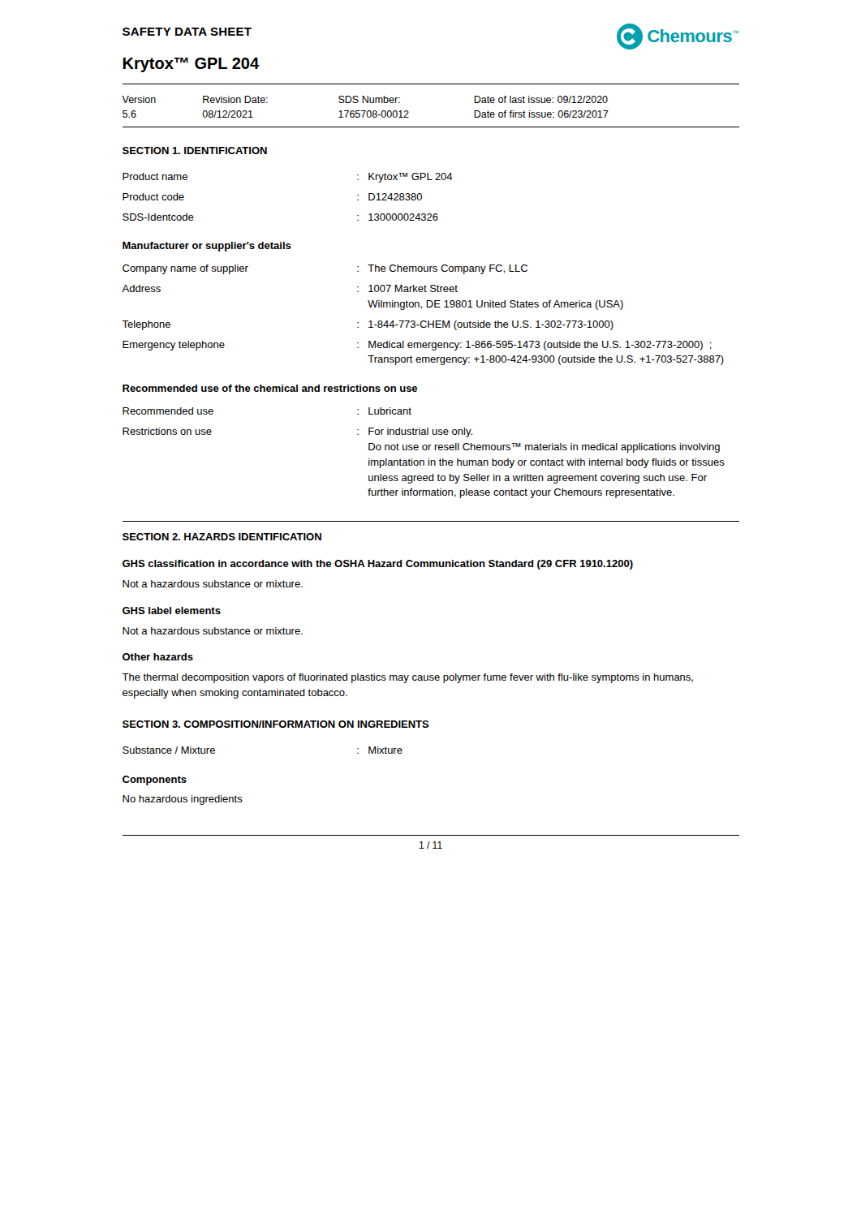Chemours™
SAFETY DATA SHEET
Krytox™ GPL 204
| Version 5.6 | Revision Date: 08/12/2021 | SDS Number: 1765708-00012 | Date of last issue: 09/12/2020 Date of first issue: 06/23/2017 |
SECTION 1. IDENTIFICATION
| Product name | : | Krytox™ GPL 204 |
| Product code | : | D12428380 |
| SDS-Identcode | : | 130000024326 |
Manufacturer or supplier's details
| Company name of supplier | : | The Chemours Company FC, LLC |
| Address | : | 1007 Market Street Wilmington, DE 19801 United States of America (USA) |
| Telephone | : | 1-844-773-CHEM (outside the U.S. 1-302-773-1000) |
| Emergency telephone | : | Medical emergency: 1-866-595-1473 (outside the U.S. 1-302-773-2000) ; Transport emergency: +1-800-424-9300 (outside the U.S. +1-703-527-3887) |
Recommended use of the chemical and restrictions on use
| Recommended use | : | Lubricant |
| Restrictions on use | : | For industrial use only. Do not use or resell Chemours™ materials in medical applications involving implantation in the human body or contact with internal body fluids or tissues unless agreed to by Seller in a written agreement covering such use. For further information, please contact your Chemours representative. |
SECTION 2. HAZARDS IDENTIFICATION
GHS classification in accordance with the OSHA Hazard Communication Standard (29 CFR 1910.1200)
Not a hazardous substance or mixture.
GHS label elements
Not a hazardous substance or mixture.
Other hazards
The thermal decomposition vapors of fluorinated plastics may cause polymer fume fever with flu-like symptoms in humans, especially when smoking contaminated tobacco.
SECTION 3. COMPOSITION/INFORMATION ON INGREDIENTS
| Substance / Mixture | : | Mixture |
Components
No hazardous ingredients
1 / 11